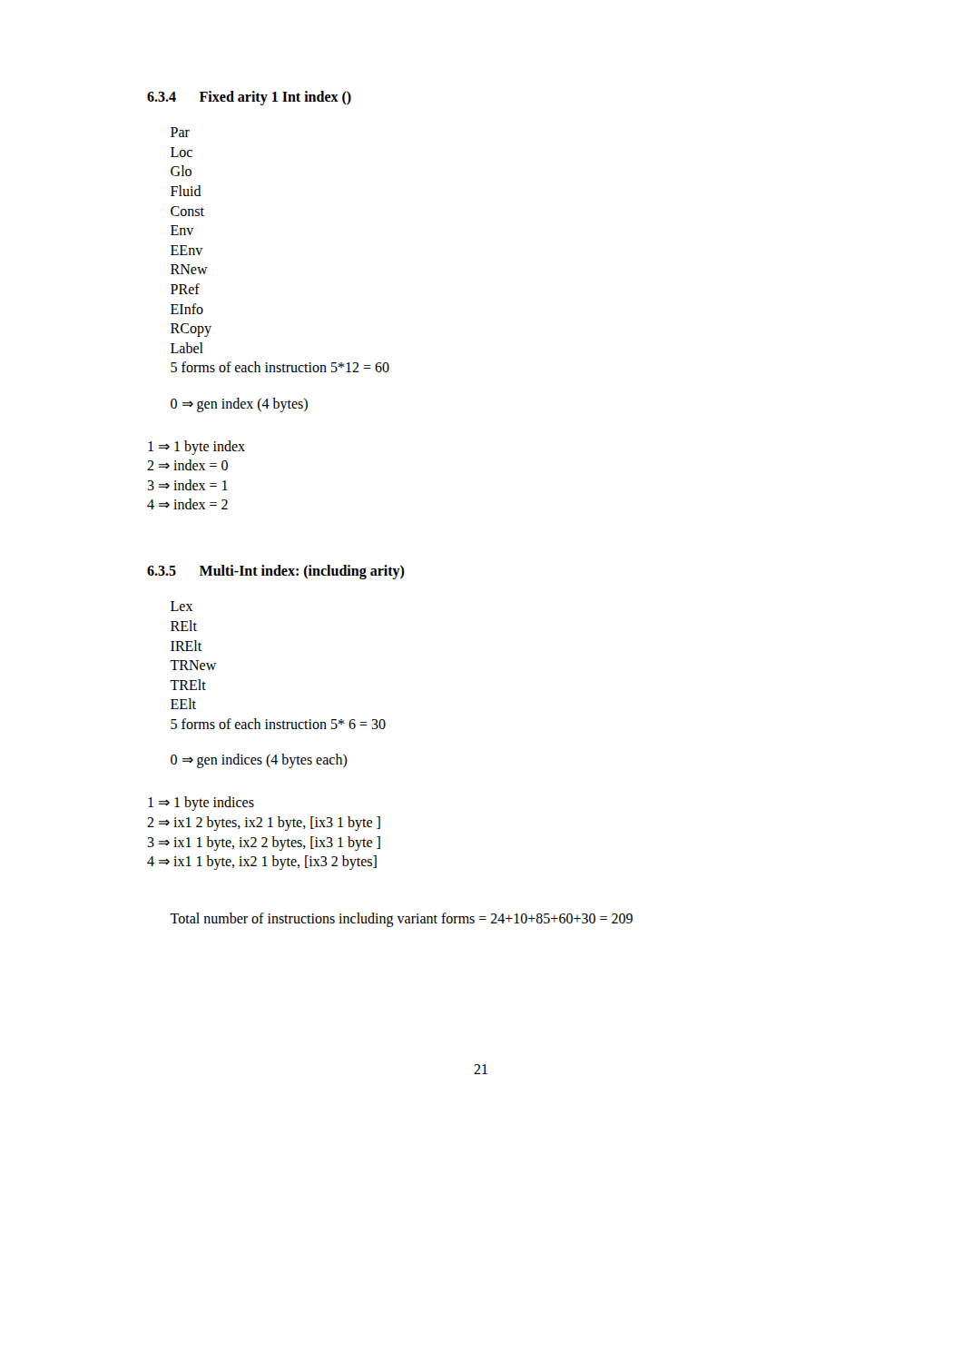6.3.4 Fixed arity 1 Int index ()
Par
Loc
Glo
Fluid
Const
Env
EEnv
RNew
PRef
EInfo
RCopy
Label
5 forms of each instruction 5*12 = 60
0 ⇒ gen index (4 bytes)
1 ⇒ 1 byte index
2 ⇒ index = 0
3 ⇒ index = 1
4 ⇒ index = 2
6.3.5 Multi-Int index: (including arity)
Lex
RElt
IRElt
TRNew
TRElt
EElt
5 forms of each instruction 5* 6 = 30
0 ⇒ gen indices (4 bytes each)
1 ⇒ 1 byte indices
2 ⇒ ix1 2 bytes, ix2 1 byte, [ix3 1 byte ]
3 ⇒ ix1 1 byte, ix2 2 bytes, [ix3 1 byte ]
4 ⇒ ix1 1 byte, ix2 1 byte, [ix3 2 bytes]
Total number of instructions including variant forms = 24+10+85+60+30 = 209
21